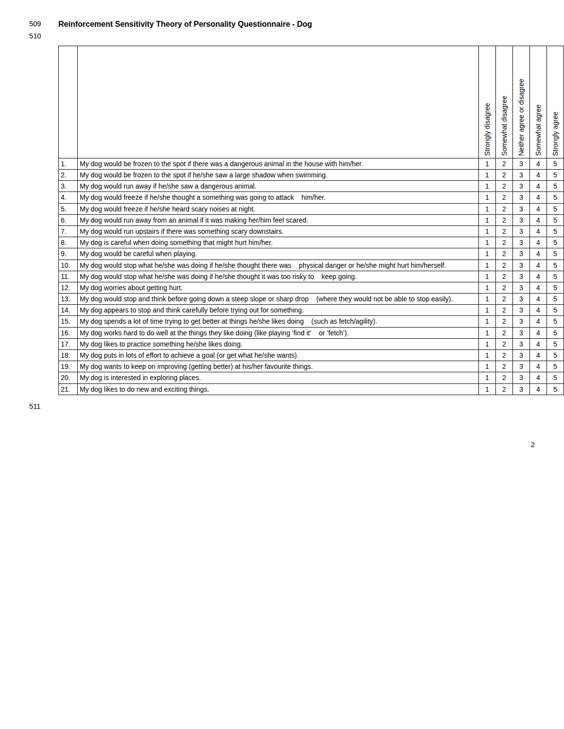509 Reinforcement Sensitivity Theory of Personality Questionnaire - Dog
510
| | | Strongly disagree | Somewhat disagree | Neither agree or disagree | Somewhat agree | Strongly agree |
| --- | --- | --- | --- | --- | --- | --- |
| 1. | My dog would be frozen to the spot if there was a dangerous animal in the house with him/her. | 1 | 2 | 3 | 4 | 5 |
| 2. | My dog would be frozen to the spot if he/she saw a large shadow when swimming. | 1 | 2 | 3 | 4 | 5 |
| 3. | My dog would run away if he/she saw a dangerous animal. | 1 | 2 | 3 | 4 | 5 |
| 4. | My dog would freeze if he/she thought a something was going to attack him/her. | 1 | 2 | 3 | 4 | 5 |
| 5. | My dog would freeze if he/she heard scary noises at night. | 1 | 2 | 3 | 4 | 5 |
| 6. | My dog would run away from an animal if it was making her/him feel scared. | 1 | 2 | 3 | 4 | 5 |
| 7. | My dog would run upstairs if there was something scary downstairs. | 1 | 2 | 3 | 4 | 5 |
| 8. | My dog is careful when doing something that might hurt him/her. | 1 | 2 | 3 | 4 | 5 |
| 9. | My dog would be careful when playing. | 1 | 2 | 3 | 4 | 5 |
| 10. | My dog would stop what he/she was doing if he/she thought there was physical danger or he/she might hurt him/herself. | 1 | 2 | 3 | 4 | 5 |
| 11. | My dog would stop what he/she was doing if he/she thought it was too risky to keep going. | 1 | 2 | 3 | 4 | 5 |
| 12. | My dog worries about getting hurt. | 1 | 2 | 3 | 4 | 5 |
| 13. | My dog would stop and think before going down a steep slope or sharp drop (where they would not be able to stop easily). | 1 | 2 | 3 | 4 | 5 |
| 14. | My dog appears to stop and think carefully before trying out for something. | 1 | 2 | 3 | 4 | 5 |
| 15. | My dog spends a lot of time trying to get better at things he/she likes doing (such as fetch/agility). | 1 | 2 | 3 | 4 | 5 |
| 16. | My dog works hard to do well at the things they like doing (like playing ‘find it’ or ‘fetch’). | 1 | 2 | 3 | 4 | 5 |
| 17. | My dog likes to practice something he/she likes doing. | 1 | 2 | 3 | 4 | 5 |
| 18. | My dog puts in lots of effort to achieve a goal (or get what he/she wants). | 1 | 2 | 3 | 4 | 5 |
| 19. | My dog wants to keep on improving (getting better) at his/her favourite things. | 1 | 2 | 3 | 4 | 5 |
| 20. | My dog is interested in exploring places. | 1 | 2 | 3 | 4 | 5 |
| 21. | My dog likes to do new and exciting things. | 1 | 2 | 3 | 4 | 5 |
511
2